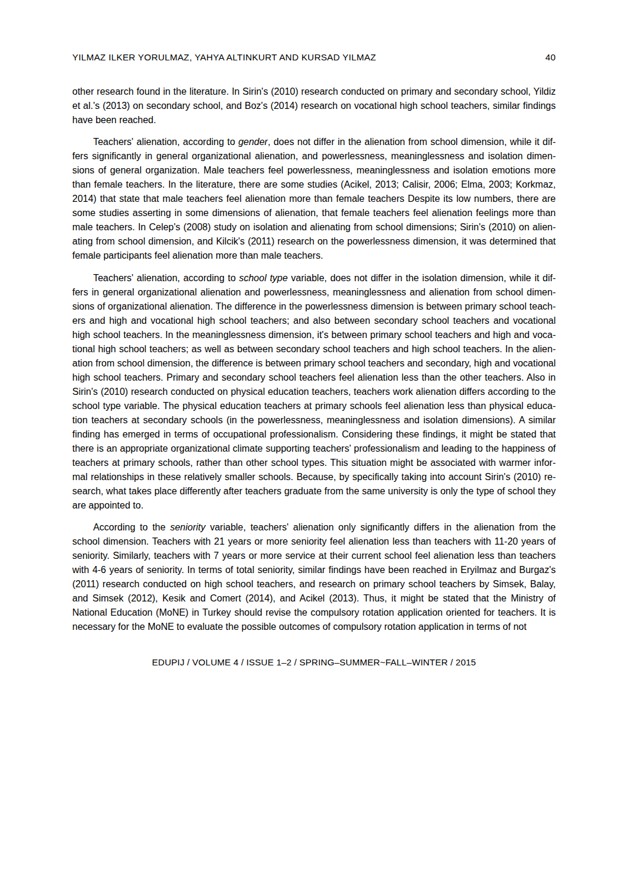Yilmaz Ilker Yorulmaz, Yahya Altinkurt and Kursad Yilmaz 40
other research found in the literature. In Sirin's (2010) research conducted on primary and secondary school, Yildiz et al.'s (2013) on secondary school, and Boz's (2014) research on vocational high school teachers, similar findings have been reached.
Teachers' alienation, according to gender, does not differ in the alienation from school dimension, while it differs significantly in general organizational alienation, and powerlessness, meaninglessness and isolation dimensions of general organization. Male teachers feel powerlessness, meaninglessness and isolation emotions more than female teachers. In the literature, there are some studies (Acikel, 2013; Calisir, 2006; Elma, 2003; Korkmaz, 2014) that state that male teachers feel alienation more than female teachers Despite its low numbers, there are some studies asserting in some dimensions of alienation, that female teachers feel alienation feelings more than male teachers. In Celep's (2008) study on isolation and alienating from school dimensions; Sirin's (2010) on alienating from school dimension, and Kilcik's (2011) research on the powerlessness dimension, it was determined that female participants feel alienation more than male teachers.
Teachers' alienation, according to school type variable, does not differ in the isolation dimension, while it differs in general organizational alienation and powerlessness, meaninglessness and alienation from school dimensions of organizational alienation. The difference in the powerlessness dimension is between primary school teachers and high and vocational high school teachers; and also between secondary school teachers and vocational high school teachers. In the meaninglessness dimension, it's between primary school teachers and high and vocational high school teachers; as well as between secondary school teachers and high school teachers. In the alienation from school dimension, the difference is between primary school teachers and secondary, high and vocational high school teachers. Primary and secondary school teachers feel alienation less than the other teachers. Also in Sirin's (2010) research conducted on physical education teachers, teachers work alienation differs according to the school type variable. The physical education teachers at primary schools feel alienation less than physical education teachers at secondary schools (in the powerlessness, meaninglessness and isolation dimensions). A similar finding has emerged in terms of occupational professionalism. Considering these findings, it might be stated that there is an appropriate organizational climate supporting teachers' professionalism and leading to the happiness of teachers at primary schools, rather than other school types. This situation might be associated with warmer informal relationships in these relatively smaller schools. Because, by specifically taking into account Sirin's (2010) research, what takes place differently after teachers graduate from the same university is only the type of school they are appointed to.
According to the seniority variable, teachers' alienation only significantly differs in the alienation from the school dimension. Teachers with 21 years or more seniority feel alienation less than teachers with 11-20 years of seniority. Similarly, teachers with 7 years or more service at their current school feel alienation less than teachers with 4-6 years of seniority. In terms of total seniority, similar findings have been reached in Eryilmaz and Burgaz's (2011) research conducted on high school teachers, and research on primary school teachers by Simsek, Balay, and Simsek (2012), Kesik and Comert (2014), and Acikel (2013). Thus, it might be stated that the Ministry of National Education (MoNE) in Turkey should revise the compulsory rotation application oriented for teachers. It is necessary for the MoNE to evaluate the possible outcomes of compulsory rotation application in terms of not
EDUPIJ / VOLUME 4 / ISSUE 1–2 / SPRING–SUMMER~FALL–WINTER / 2015